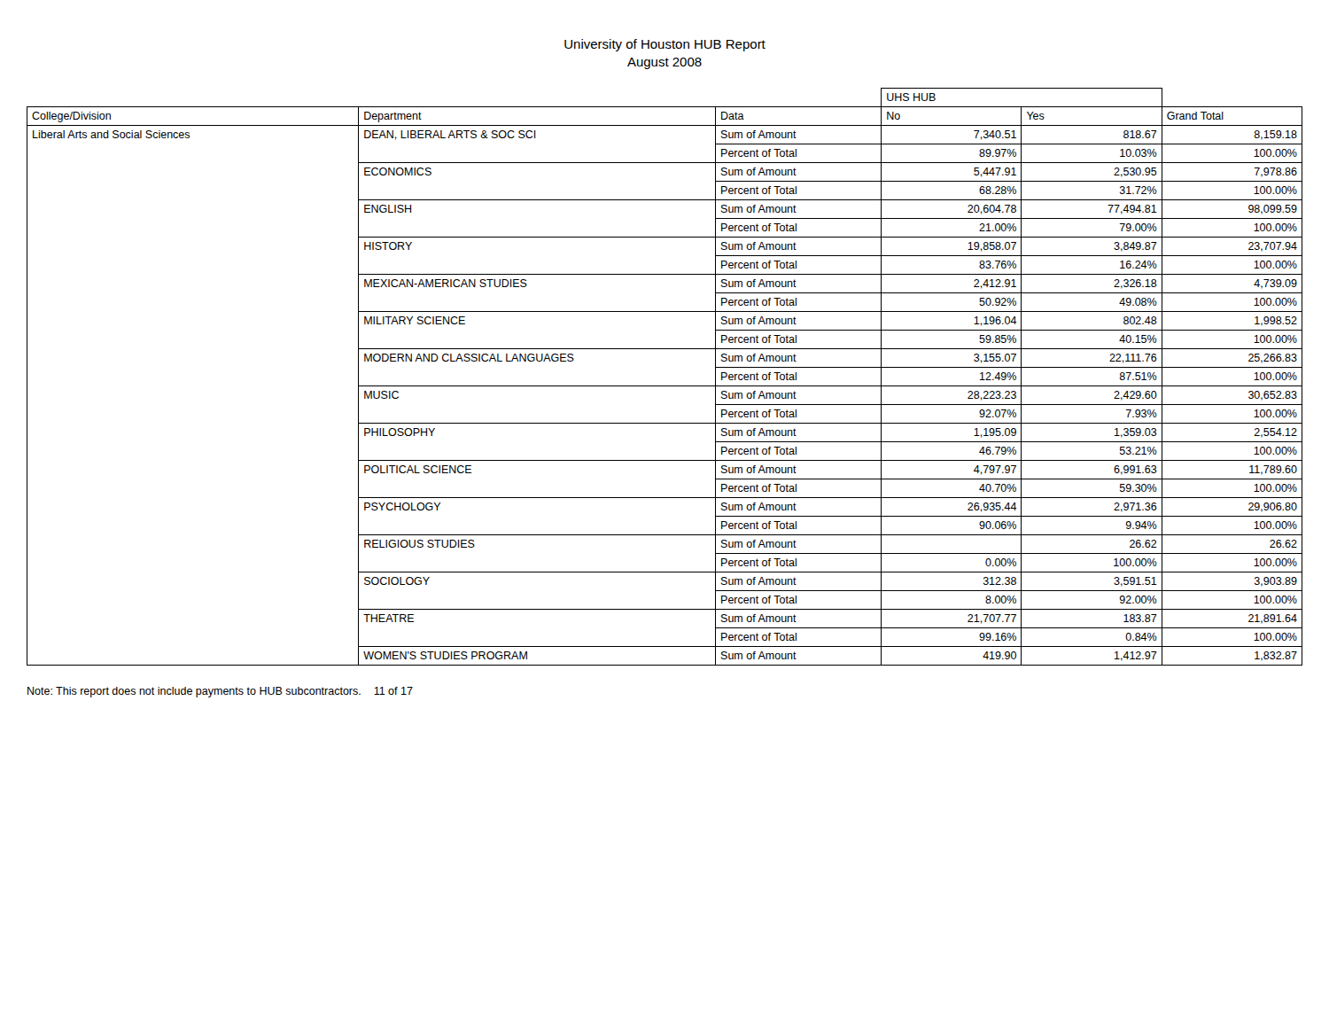University of Houston HUB Report
August 2008
| | | | UHS HUB | |
| --- | --- | --- | --- | --- |
| College/Division | Department | Data | No | Yes | Grand Total |
| Liberal Arts and Social Sciences | DEAN, LIBERAL ARTS & SOC SCI | Sum of Amount | 7,340.51 | 818.67 | 8,159.18 |
| Percent of Total | 89.97% | 10.03% | 100.00% |
| ECONOMICS | Sum of Amount | 5,447.91 | 2,530.95 | 7,978.86 |
| Percent of Total | 68.28% | 31.72% | 100.00% |
| ENGLISH | Sum of Amount | 20,604.78 | 77,494.81 | 98,099.59 |
| Percent of Total | 21.00% | 79.00% | 100.00% |
| HISTORY | Sum of Amount | 19,858.07 | 3,849.87 | 23,707.94 |
| Percent of Total | 83.76% | 16.24% | 100.00% |
| MEXICAN-AMERICAN STUDIES | Sum of Amount | 2,412.91 | 2,326.18 | 4,739.09 |
| Percent of Total | 50.92% | 49.08% | 100.00% |
| MILITARY SCIENCE | Sum of Amount | 1,196.04 | 802.48 | 1,998.52 |
| Percent of Total | 59.85% | 40.15% | 100.00% |
| MODERN AND CLASSICAL LANGUAGES | Sum of Amount | 3,155.07 | 22,111.76 | 25,266.83 |
| Percent of Total | 12.49% | 87.51% | 100.00% |
| MUSIC | Sum of Amount | 28,223.23 | 2,429.60 | 30,652.83 |
| Percent of Total | 92.07% | 7.93% | 100.00% |
| PHILOSOPHY | Sum of Amount | 1,195.09 | 1,359.03 | 2,554.12 |
| Percent of Total | 46.79% | 53.21% | 100.00% |
| POLITICAL SCIENCE | Sum of Amount | 4,797.97 | 6,991.63 | 11,789.60 |
| Percent of Total | 40.70% | 59.30% | 100.00% |
| PSYCHOLOGY | Sum of Amount | 26,935.44 | 2,971.36 | 29,906.80 |
| Percent of Total | 90.06% | 9.94% | 100.00% |
| RELIGIOUS STUDIES | Sum of Amount | | 26.62 | 26.62 |
| Percent of Total | 0.00% | 100.00% | 100.00% |
| SOCIOLOGY | Sum of Amount | 312.38 | 3,591.51 | 3,903.89 |
| Percent of Total | 8.00% | 92.00% | 100.00% |
| THEATRE | Sum of Amount | 21,707.77 | 183.87 | 21,891.64 |
| Percent of Total | 99.16% | 0.84% | 100.00% |
| WOMEN'S STUDIES PROGRAM | Sum of Amount | 419.90 | 1,412.97 | 1,832.87 |
Note: This report does not include payments to HUB subcontractors. 11 of 17